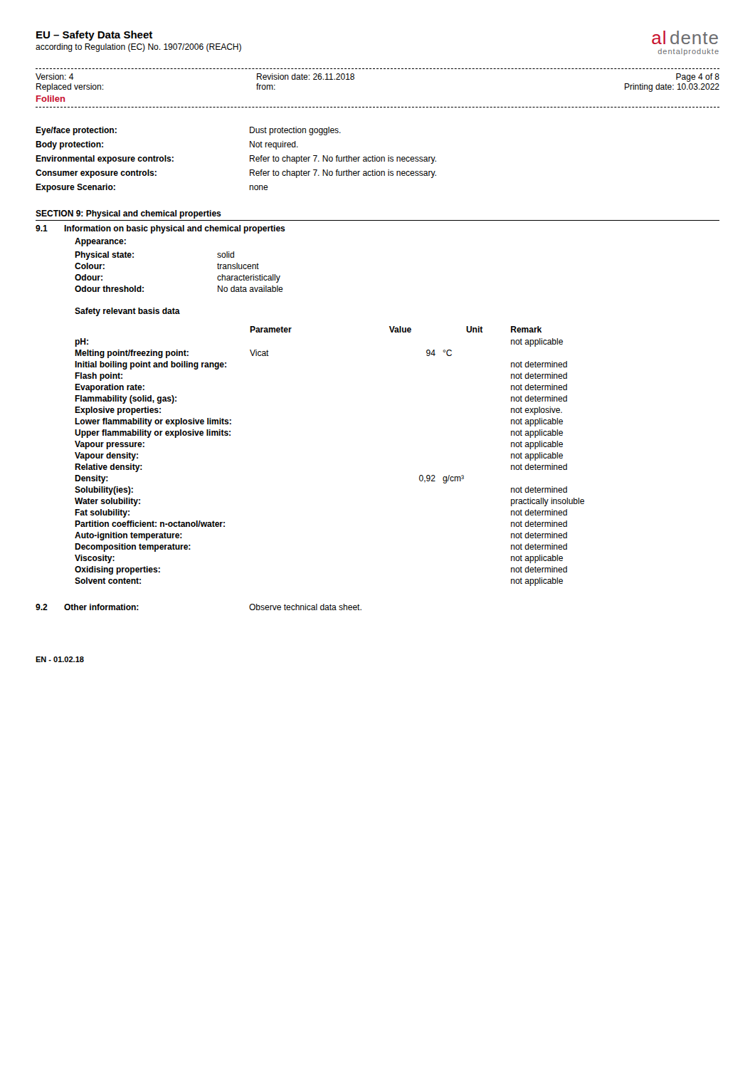EU – Safety Data Sheet
according to Regulation (EC) No. 1907/2006 (REACH)
al dente
dentalprodukte
Version: 4
Revision date: 26.11.2018
Page 4 of 8
Replaced version:
from:
Printing date: 10.03.2022
Folilen
| Eye/face protection: | Dust protection goggles. |
| Body protection: | Not required. |
| Environmental exposure controls: | Refer to chapter 7. No further action is necessary. |
| Consumer exposure controls: | Refer to chapter 7. No further action is necessary. |
| Exposure Scenario: | none |
SECTION 9: Physical and chemical properties
9.1
Information on basic physical and chemical properties
Appearance:
| Physical state: | solid |
| Colour: | translucent |
| Odour: | characteristically |
| Odour threshold: | No data available |
Safety relevant basis data
| | Parameter | Value | Unit | Remark |
| --- | --- | --- | --- | --- |
| pH: | | | | not applicable |
| Melting point/freezing point: | Vicat | 94 | °C | |
| Initial boiling point and boiling range: | | | | not determined |
| Flash point: | | | | not determined |
| Evaporation rate: | | | | not determined |
| Flammability (solid, gas): | | | | not determined |
| Explosive properties: | | | | not explosive. |
| Lower flammability or explosive limits: | | | | not applicable |
| Upper flammability or explosive limits: | | | | not applicable |
| Vapour pressure: | | | | not applicable |
| Vapour density: | | | | not applicable |
| Relative density: | | | | not determined |
| Density: | | 0,92 | g/cm³ | |
| Solubility(ies): | | | | not determined |
| Water solubility: | | | | practically insoluble |
| Fat solubility: | | | | not determined |
| Partition coefficient: n-octanol/water: | | | | not determined |
| Auto-ignition temperature: | | | | not determined |
| Decomposition temperature: | | | | not determined |
| Viscosity: | | | | not applicable |
| Oxidising properties: | | | | not determined |
| Solvent content: | | | | not applicable |
9.2
Other information:
Observe technical data sheet.
EN - 01.02.18